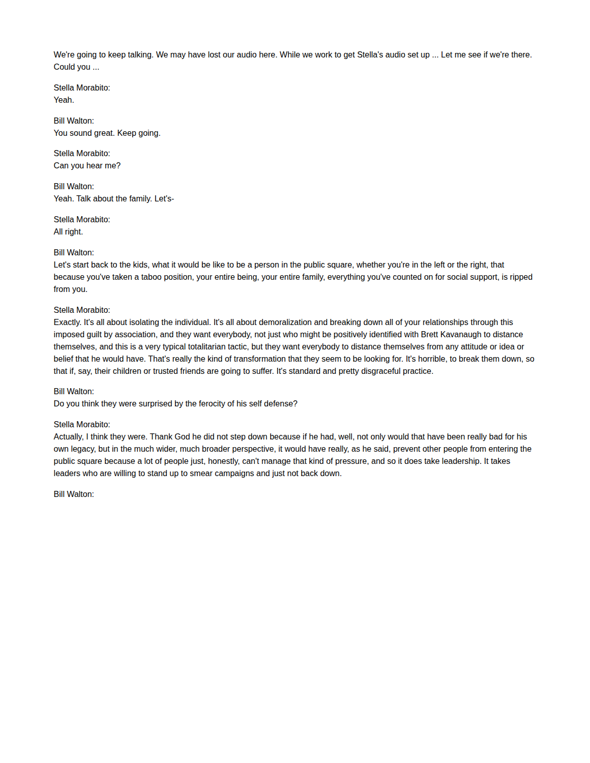We're going to keep talking. We may have lost our audio here. While we work to get Stella's audio set up ... Let me see if we're there. Could you ...
Stella Morabito:
Yeah.
Bill Walton:
You sound great. Keep going.
Stella Morabito:
Can you hear me?
Bill Walton:
Yeah. Talk about the family. Let's-
Stella Morabito:
All right.
Bill Walton:
Let's start back to the kids, what it would be like to be a person in the public square, whether you're in the left or the right, that because you've taken a taboo position, your entire being, your entire family, everything you've counted on for social support, is ripped from you.
Stella Morabito:
Exactly. It's all about isolating the individual. It's all about demoralization and breaking down all of your relationships through this imposed guilt by association, and they want everybody, not just who might be positively identified with Brett Kavanaugh to distance themselves, and this is a very typical totalitarian tactic, but they want everybody to distance themselves from any attitude or idea or belief that he would have. That's really the kind of transformation that they seem to be looking for. It's horrible, to break them down, so that if, say, their children or trusted friends are going to suffer. It's standard and pretty disgraceful practice.
Bill Walton:
Do you think they were surprised by the ferocity of his self defense?
Stella Morabito:
Actually, I think they were. Thank God he did not step down because if he had, well, not only would that have been really bad for his own legacy, but in the much wider, much broader perspective, it would have really, as he said, prevent other people from entering the public square because a lot of people just, honestly, can't manage that kind of pressure, and so it does take leadership. It takes leaders who are willing to stand up to smear campaigns and just not back down.
Bill Walton: